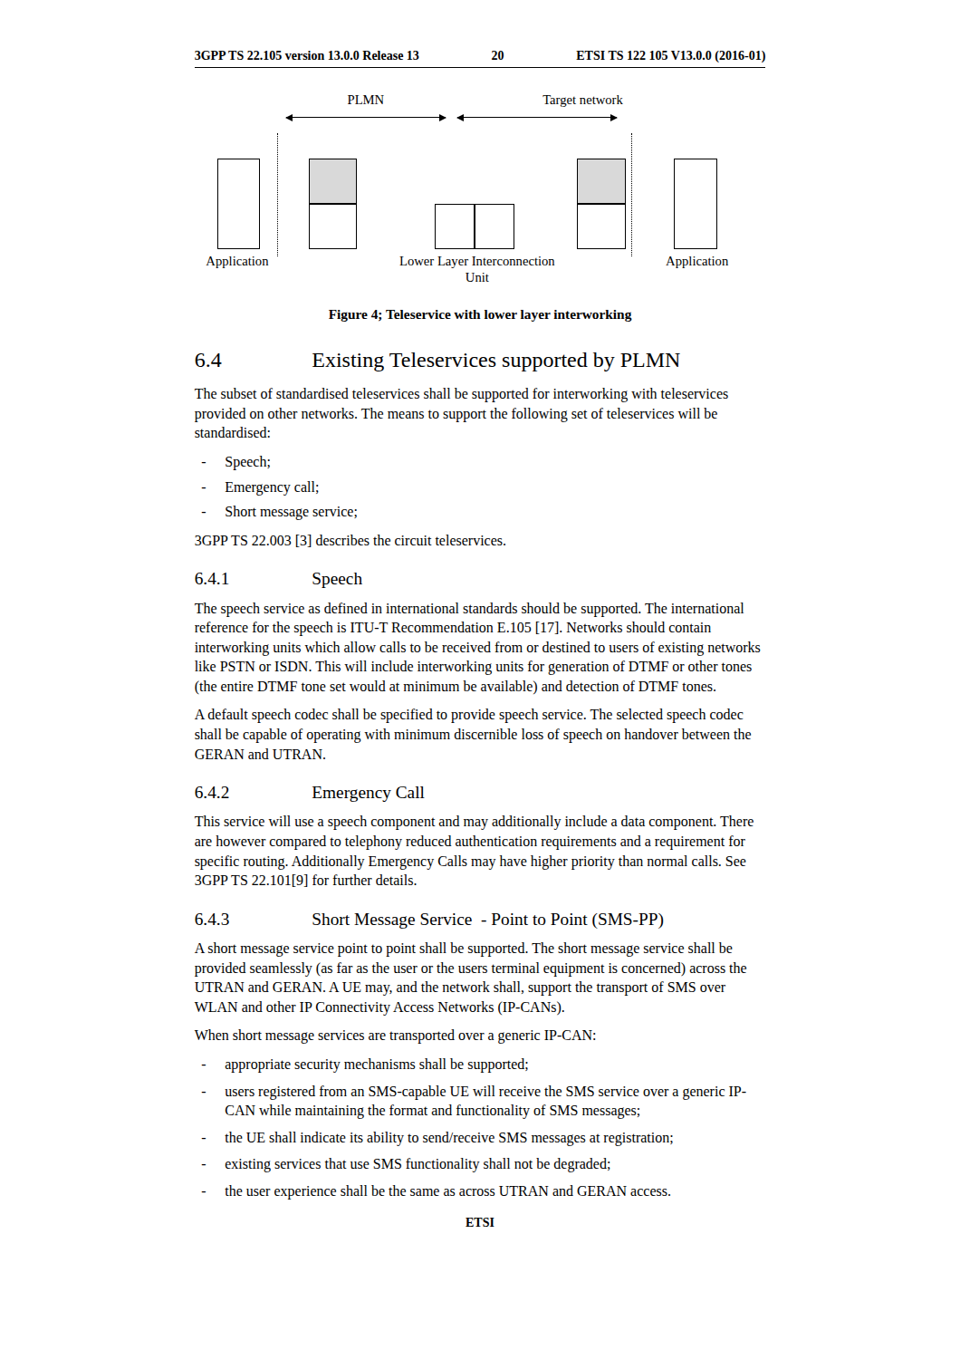3GPP TS 22.105 version 13.0.0 Release 13
20
ETSI TS 122 105 V13.0.0 (2016-01)
PLMN Target network
Application
Lower Layer Interconnection
Unit
Application
Figure 4; Teleservice with lower layer interworking
6.4 Existing Teleservices supported by PLMN
The subset of standardised teleservices shall be supported for interworking with teleservices provided on other networks. The means to support the following set of teleservices will be standardised:
Speech;
Emergency call;
Short message service;
3GPP TS 22.003 [3] describes the circuit teleservices.
6.4.1 Speech
The speech service as defined in international standards should be supported. The international reference for the speech is ITU-T Recommendation E.105 [17]. Networks should contain interworking units which allow calls to be received from or destined to users of existing networks like PSTN or ISDN. This will include interworking units for generation of DTMF or other tones (the entire DTMF tone set would at minimum be available) and detection of DTMF tones.
A default speech codec shall be specified to provide speech service. The selected speech codec shall be capable of operating with minimum discernible loss of speech on handover between the GERAN and UTRAN.
6.4.2 Emergency Call
This service will use a speech component and may additionally include a data component. There are however compared to telephony reduced authentication requirements and a requirement for specific routing. Additionally Emergency Calls may have higher priority than normal calls. See 3GPP TS 22.101[9] for further details.
6.4.3 Short Message Service - Point to Point (SMS-PP)
A short message service point to point shall be supported. The short message service shall be provided seamlessly (as far as the user or the users terminal equipment is concerned) across the UTRAN and GERAN. A UE may, and the network shall, support the transport of SMS over WLAN and other IP Connectivity Access Networks (IP-CANs).
When short message services are transported over a generic IP-CAN:
appropriate security mechanisms shall be supported;
users registered from an SMS-capable UE will receive the SMS service over a generic IP-CAN while maintaining the format and functionality of SMS messages;
the UE shall indicate its ability to send/receive SMS messages at registration;
existing services that use SMS functionality shall not be degraded;
the user experience shall be the same as across UTRAN and GERAN access.
ETSI